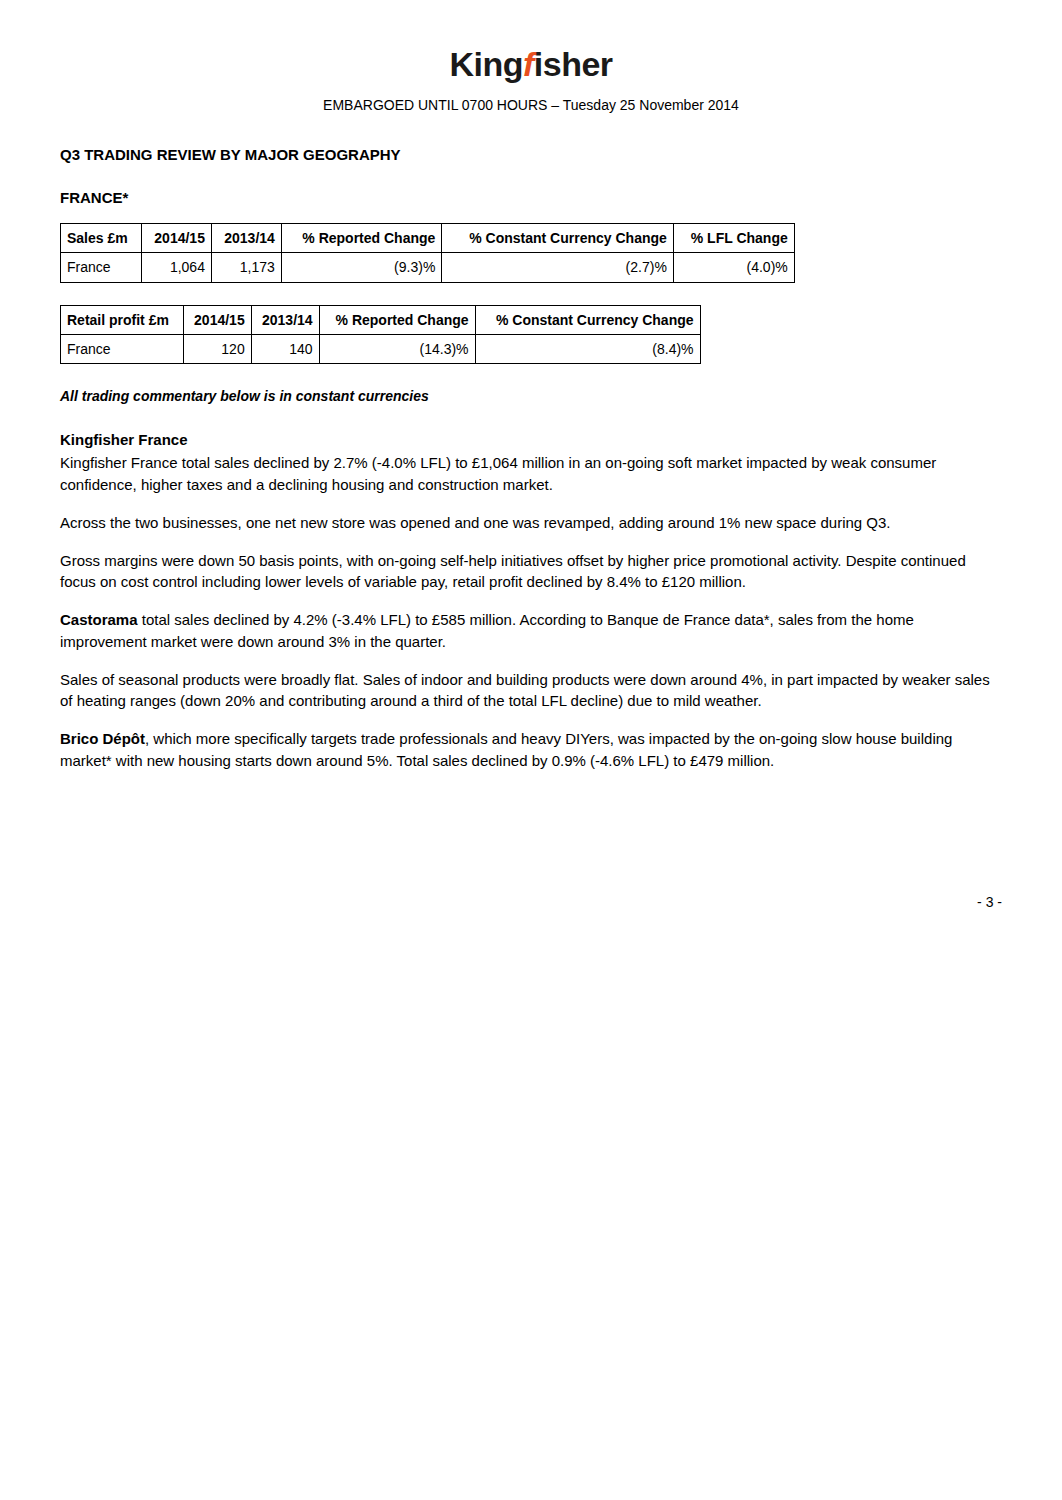Kingfisher
EMBARGOED UNTIL 0700 HOURS – Tuesday 25 November 2014
Q3 TRADING REVIEW BY MAJOR GEOGRAPHY
FRANCE*
| Sales £m | 2014/15 | 2013/14 | % Reported Change | % Constant Currency Change | % LFL Change |
| --- | --- | --- | --- | --- | --- |
| France | 1,064 | 1,173 | (9.3)% | (2.7)% | (4.0)% |
| Retail profit £m | 2014/15 | 2013/14 | % Reported Change | % Constant Currency Change |
| --- | --- | --- | --- | --- |
| France | 120 | 140 | (14.3)% | (8.4)% |
All trading commentary below is in constant currencies
Kingfisher France
Kingfisher France total sales declined by 2.7% (-4.0% LFL) to £1,064 million in an on-going soft market impacted by weak consumer confidence, higher taxes and a declining housing and construction market.
Across the two businesses, one net new store was opened and one was revamped, adding around 1% new space during Q3.
Gross margins were down 50 basis points, with on-going self-help initiatives offset by higher price promotional activity. Despite continued focus on cost control including lower levels of variable pay, retail profit declined by 8.4% to £120 million.
Castorama total sales declined by 4.2% (-3.4% LFL) to £585 million. According to Banque de France data*, sales from the home improvement market were down around 3% in the quarter.
Sales of seasonal products were broadly flat. Sales of indoor and building products were down around 4%, in part impacted by weaker sales of heating ranges (down 20% and contributing around a third of the total LFL decline) due to mild weather.
Brico Dépôt, which more specifically targets trade professionals and heavy DIYers, was impacted by the on-going slow house building market* with new housing starts down around 5%. Total sales declined by 0.9% (-4.6% LFL) to £479 million.
- 3 -